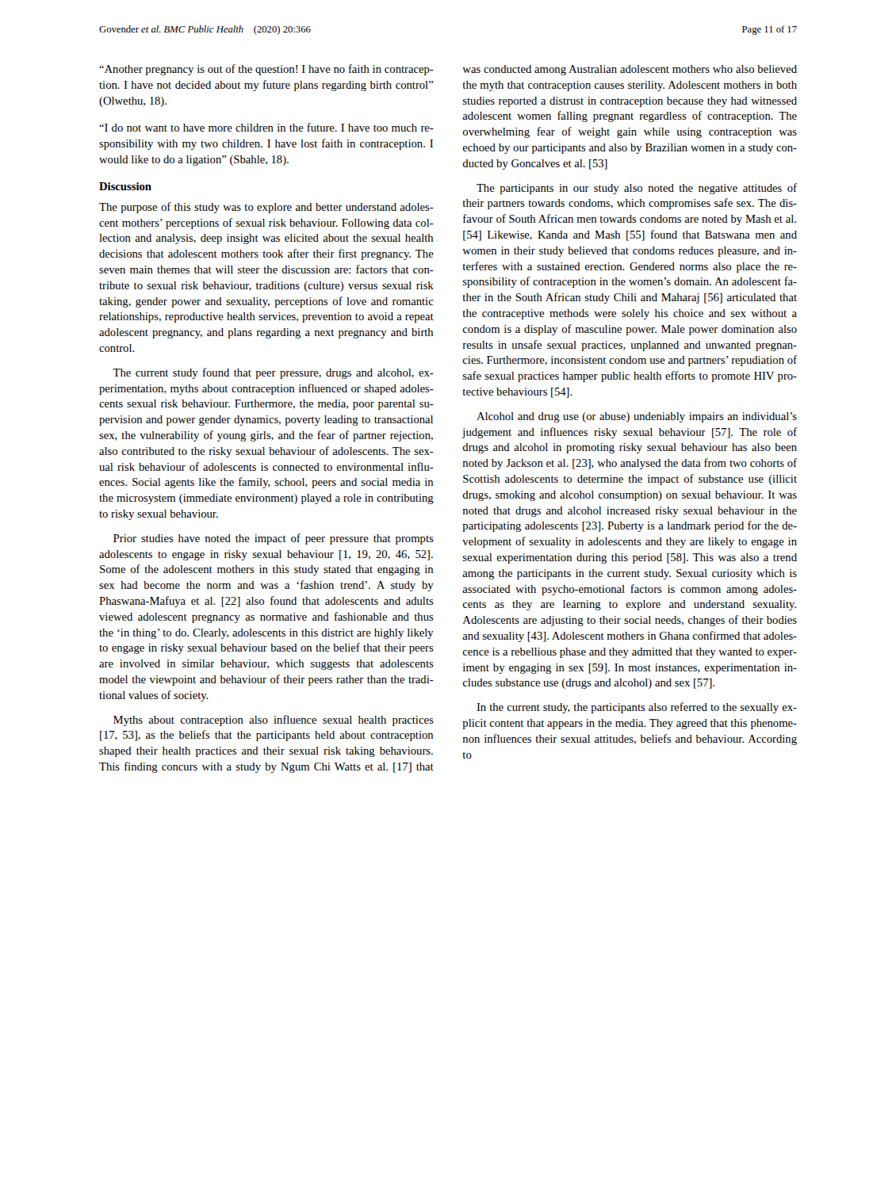Govender et al. BMC Public Health (2020) 20:366
Page 11 of 17
“Another pregnancy is out of the question! I have no faith in contraception. I have not decided about my future plans regarding birth control” (Olwethu, 18).
“I do not want to have more children in the future. I have too much responsibility with my two children. I have lost faith in contraception. I would like to do a ligation” (Sbahle, 18).
Discussion
The purpose of this study was to explore and better understand adolescent mothers’ perceptions of sexual risk behaviour. Following data collection and analysis, deep insight was elicited about the sexual health decisions that adolescent mothers took after their first pregnancy. The seven main themes that will steer the discussion are: factors that contribute to sexual risk behaviour, traditions (culture) versus sexual risk taking, gender power and sexuality, perceptions of love and romantic relationships, reproductive health services, prevention to avoid a repeat adolescent pregnancy, and plans regarding a next pregnancy and birth control.
The current study found that peer pressure, drugs and alcohol, experimentation, myths about contraception influenced or shaped adolescents sexual risk behaviour. Furthermore, the media, poor parental supervision and power gender dynamics, poverty leading to transactional sex, the vulnerability of young girls, and the fear of partner rejection, also contributed to the risky sexual behaviour of adolescents. The sexual risk behaviour of adolescents is connected to environmental influences. Social agents like the family, school, peers and social media in the microsystem (immediate environment) played a role in contributing to risky sexual behaviour.
Prior studies have noted the impact of peer pressure that prompts adolescents to engage in risky sexual behaviour [1, 19, 20, 46, 52]. Some of the adolescent mothers in this study stated that engaging in sex had become the norm and was a ‘fashion trend’. A study by Phaswana-Mafuya et al. [22] also found that adolescents and adults viewed adolescent pregnancy as normative and fashionable and thus the ‘in thing’ to do. Clearly, adolescents in this district are highly likely to engage in risky sexual behaviour based on the belief that their peers are involved in similar behaviour, which suggests that adolescents model the viewpoint and behaviour of their peers rather than the traditional values of society.
Myths about contraception also influence sexual health practices [17, 53], as the beliefs that the participants held about contraception shaped their health practices and their sexual risk taking behaviours. This finding concurs with a study by Ngum Chi Watts et al. [17] that was conducted among Australian adolescent mothers who also believed the myth that contraception causes sterility. Adolescent mothers in both studies reported a distrust in contraception because they had witnessed adolescent women falling pregnant regardless of contraception. The overwhelming fear of weight gain while using contraception was echoed by our participants and also by Brazilian women in a study conducted by Goncalves et al. [53]
The participants in our study also noted the negative attitudes of their partners towards condoms, which compromises safe sex. The disfavour of South African men towards condoms are noted by Mash et al. [54] Likewise, Kanda and Mash [55] found that Batswana men and women in their study believed that condoms reduces pleasure, and interferes with a sustained erection. Gendered norms also place the responsibility of contraception in the women’s domain. An adolescent father in the South African study Chili and Maharaj [56] articulated that the contraceptive methods were solely his choice and sex without a condom is a display of masculine power. Male power domination also results in unsafe sexual practices, unplanned and unwanted pregnancies. Furthermore, inconsistent condom use and partners’ repudiation of safe sexual practices hamper public health efforts to promote HIV protective behaviours [54].
Alcohol and drug use (or abuse) undeniably impairs an individual’s judgement and influences risky sexual behaviour [57]. The role of drugs and alcohol in promoting risky sexual behaviour has also been noted by Jackson et al. [23], who analysed the data from two cohorts of Scottish adolescents to determine the impact of substance use (illicit drugs, smoking and alcohol consumption) on sexual behaviour. It was noted that drugs and alcohol increased risky sexual behaviour in the participating adolescents [23]. Puberty is a landmark period for the development of sexuality in adolescents and they are likely to engage in sexual experimentation during this period [58]. This was also a trend among the participants in the current study. Sexual curiosity which is associated with psycho-emotional factors is common among adolescents as they are learning to explore and understand sexuality. Adolescents are adjusting to their social needs, changes of their bodies and sexuality [43]. Adolescent mothers in Ghana confirmed that adolescence is a rebellious phase and they admitted that they wanted to experiment by engaging in sex [59]. In most instances, experimentation includes substance use (drugs and alcohol) and sex [57].
In the current study, the participants also referred to the sexually explicit content that appears in the media. They agreed that this phenomenon influences their sexual attitudes, beliefs and behaviour. According to